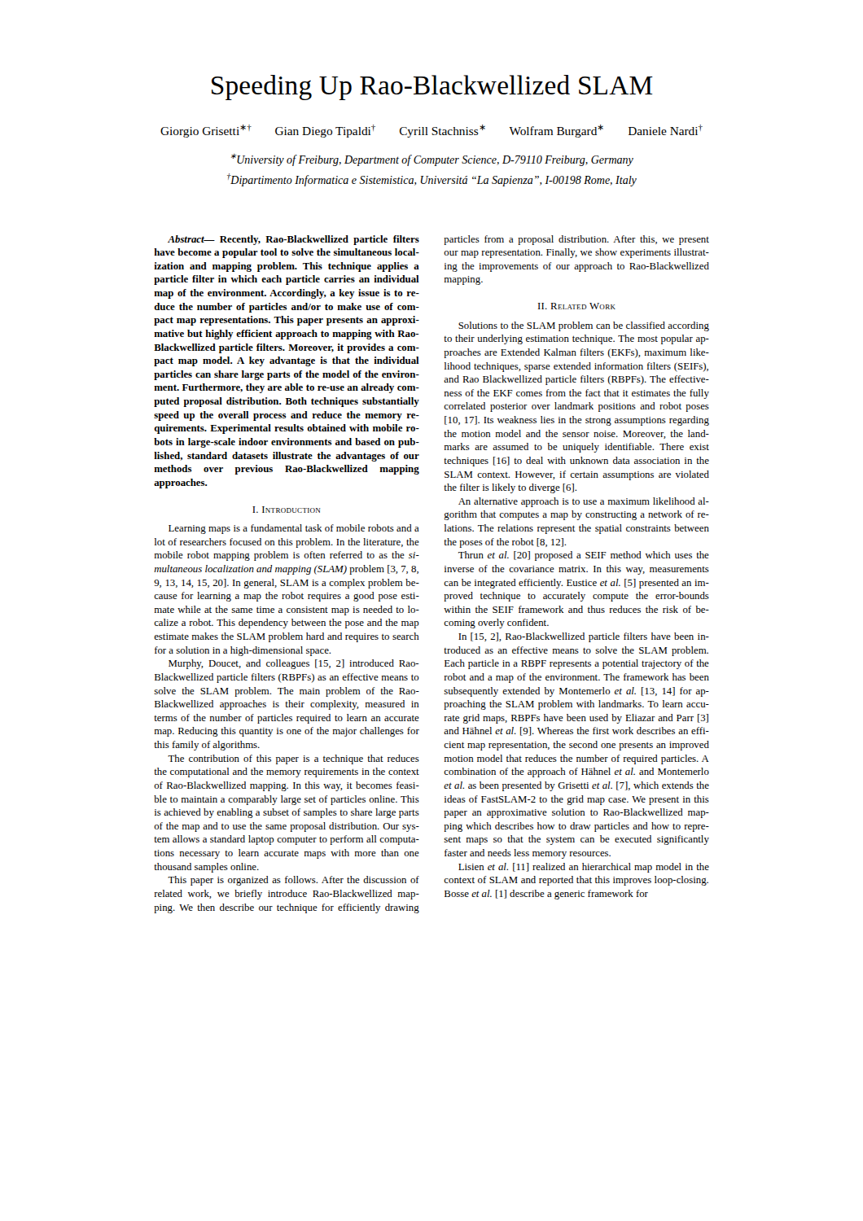Speeding Up Rao-Blackwellized SLAM
Giorgio Grisetti∗† Gian Diego Tipaldi† Cyrill Stachniss∗ Wolfram Burgard∗ Daniele Nardi†
∗University of Freiburg, Department of Computer Science, D-79110 Freiburg, Germany
†Dipartimento Informatica e Sistemistica, Universitá “La Sapienza”, I-00198 Rome, Italy
Abstract— Recently, Rao-Blackwellized particle filters have become a popular tool to solve the simultaneous localization and mapping problem. This technique applies a particle filter in which each particle carries an individual map of the environment. Accordingly, a key issue is to reduce the number of particles and/or to make use of compact map representations. This paper presents an approximative but highly efficient approach to mapping with Rao-Blackwellized particle filters. Moreover, it provides a compact map model. A key advantage is that the individual particles can share large parts of the model of the environment. Furthermore, they are able to re-use an already computed proposal distribution. Both techniques substantially speed up the overall process and reduce the memory requirements. Experimental results obtained with mobile robots in large-scale indoor environments and based on published, standard datasets illustrate the advantages of our methods over previous Rao-Blackwellized mapping approaches.
I. Introduction
Learning maps is a fundamental task of mobile robots and a lot of researchers focused on this problem. In the literature, the mobile robot mapping problem is often referred to as the simultaneous localization and mapping (SLAM) problem [3, 7, 8, 9, 13, 14, 15, 20]. In general, SLAM is a complex problem because for learning a map the robot requires a good pose estimate while at the same time a consistent map is needed to localize a robot. This dependency between the pose and the map estimate makes the SLAM problem hard and requires to search for a solution in a high-dimensional space.
Murphy, Doucet, and colleagues [15, 2] introduced Rao-Blackwellized particle filters (RBPFs) as an effective means to solve the SLAM problem. The main problem of the Rao-Blackwellized approaches is their complexity, measured in terms of the number of particles required to learn an accurate map. Reducing this quantity is one of the major challenges for this family of algorithms.
The contribution of this paper is a technique that reduces the computational and the memory requirements in the context of Rao-Blackwellized mapping. In this way, it becomes feasible to maintain a comparably large set of particles online. This is achieved by enabling a subset of samples to share large parts of the map and to use the same proposal distribution. Our system allows a standard laptop computer to perform all computations necessary to learn accurate maps with more than one thousand samples online.
This paper is organized as follows. After the discussion of related work, we briefly introduce Rao-Blackwellized mapping. We then describe our technique for efficiently drawing particles from a proposal distribution. After this, we present our map representation. Finally, we show experiments illustrating the improvements of our approach to Rao-Blackwellized mapping.
II. Related Work
Solutions to the SLAM problem can be classified according to their underlying estimation technique. The most popular approaches are Extended Kalman filters (EKFs), maximum likelihood techniques, sparse extended information filters (SEIFs), and Rao Blackwellized particle filters (RBPFs). The effectiveness of the EKF comes from the fact that it estimates the fully correlated posterior over landmark positions and robot poses [10, 17]. Its weakness lies in the strong assumptions regarding the motion model and the sensor noise. Moreover, the landmarks are assumed to be uniquely identifiable. There exist techniques [16] to deal with unknown data association in the SLAM context. However, if certain assumptions are violated the filter is likely to diverge [6].
An alternative approach is to use a maximum likelihood algorithm that computes a map by constructing a network of relations. The relations represent the spatial constraints between the poses of the robot [8, 12].
Thrun et al. [20] proposed a SEIF method which uses the inverse of the covariance matrix. In this way, measurements can be integrated efficiently. Eustice et al. [5] presented an improved technique to accurately compute the error-bounds within the SEIF framework and thus reduces the risk of becoming overly confident.
In [15, 2], Rao-Blackwellized particle filters have been introduced as an effective means to solve the SLAM problem. Each particle in a RBPF represents a potential trajectory of the robot and a map of the environment. The framework has been subsequently extended by Montemerlo et al. [13, 14] for approaching the SLAM problem with landmarks. To learn accurate grid maps, RBPFs have been used by Eliazar and Parr [3] and Hähnel et al. [9]. Whereas the first work describes an efficient map representation, the second one presents an improved motion model that reduces the number of required particles. A combination of the approach of Hähnel et al. and Montemerlo et al. as been presented by Grisetti et al. [7], which extends the ideas of FastSLAM-2 to the grid map case. We present in this paper an approximative solution to Rao-Blackwellized mapping which describes how to draw particles and how to represent maps so that the system can be executed significantly faster and needs less memory resources.
Lisien et al. [11] realized an hierarchical map model in the context of SLAM and reported that this improves loop-closing. Bosse et al. [1] describe a generic framework for